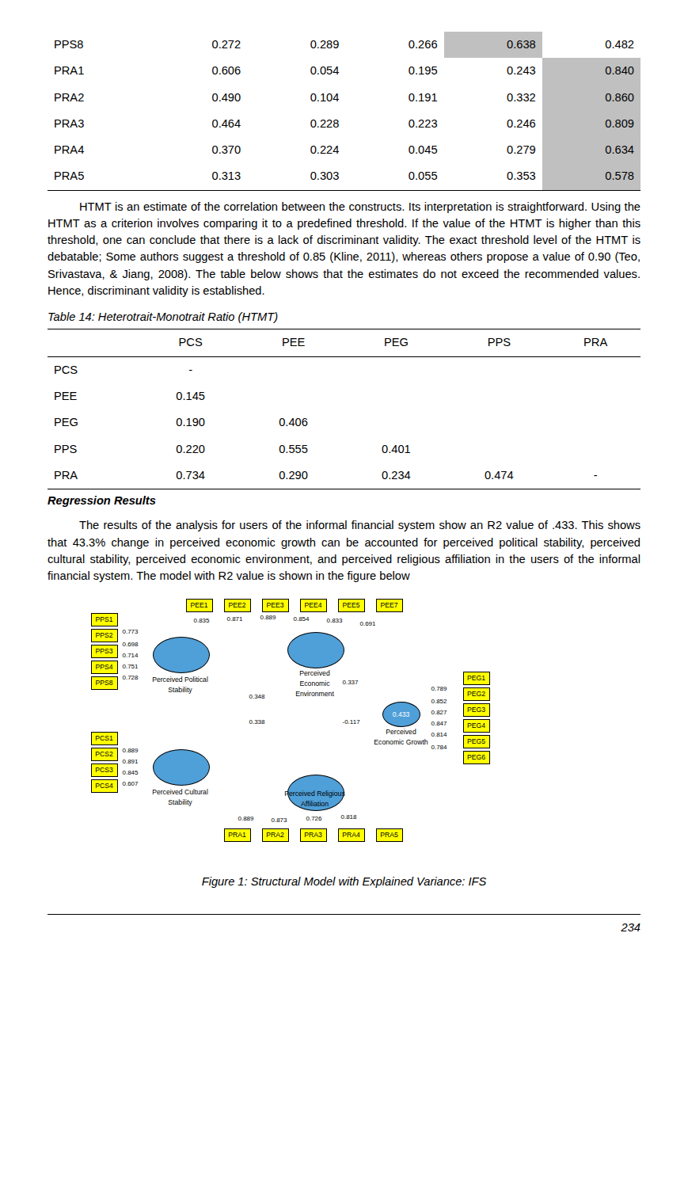| PPS8 | 0.272 | 0.289 | 0.266 | 0.638 | 0.482 |
| PRA1 | 0.606 | 0.054 | 0.195 | 0.243 | 0.840 |
| PRA2 | 0.490 | 0.104 | 0.191 | 0.332 | 0.860 |
| PRA3 | 0.464 | 0.228 | 0.223 | 0.246 | 0.809 |
| PRA4 | 0.370 | 0.224 | 0.045 | 0.279 | 0.634 |
| PRA5 | 0.313 | 0.303 | 0.055 | 0.353 | 0.578 |
HTMT is an estimate of the correlation between the constructs. Its interpretation is straightforward. Using the HTMT as a criterion involves comparing it to a predefined threshold. If the value of the HTMT is higher than this threshold, one can conclude that there is a lack of discriminant validity. The exact threshold level of the HTMT is debatable; Some authors suggest a threshold of 0.85 (Kline, 2011), whereas others propose a value of 0.90 (Teo, Srivastava, & Jiang, 2008). The table below shows that the estimates do not exceed the recommended values. Hence, discriminant validity is established.
Table 14: Heterotrait-Monotrait Ratio (HTMT)
| | PCS | PEE | PEG | PPS | PRA |
| --- | --- | --- | --- | --- | --- |
| PCS | - | | | | |
| PEE | 0.145 | | | | |
| PEG | 0.190 | 0.406 | | | |
| PPS | 0.220 | 0.555 | 0.401 | | |
| PRA | 0.734 | 0.290 | 0.234 | 0.474 | - |
Regression Results
The results of the analysis for users of the informal financial system show an R2 value of .433. This shows that 43.3% change in perceived economic growth can be accounted for perceived political stability, perceived cultural stability, perceived economic environment, and perceived religious affiliation in the users of the informal financial system. The model with R2 value is shown in the figure below
PPS1
PPS2
PPS3
PPS4
PPS8
0.773
0.698
0.714
0.751
0.728
Perceived Political
Stability
PEE1
PEE2
PEE3
PEE4
PEE5
PEE7
0.835
0.871
0.889
0.854
0.833
0.691
Perceived
Economic
Environment
0.348
0.337
PEG1
PEG2
PEG3
PEG4
PEG5
PEG6
0.789
0.852
0.827
0.847
0.814
0.784
0.433
Perceived
Economic Growth
PCS1
PCS2
PCS3
PCS4
0.889
0.891
0.845
0.607
Perceived Cultural
Stability
0.338
-0.117
Perceived Religious
Affiliation
PRA1
PRA2
PRA3
PRA4
PRA5
0.889
0.873
0.726
0.818
Figure 1: Structural Model with Explained Variance: IFS
234